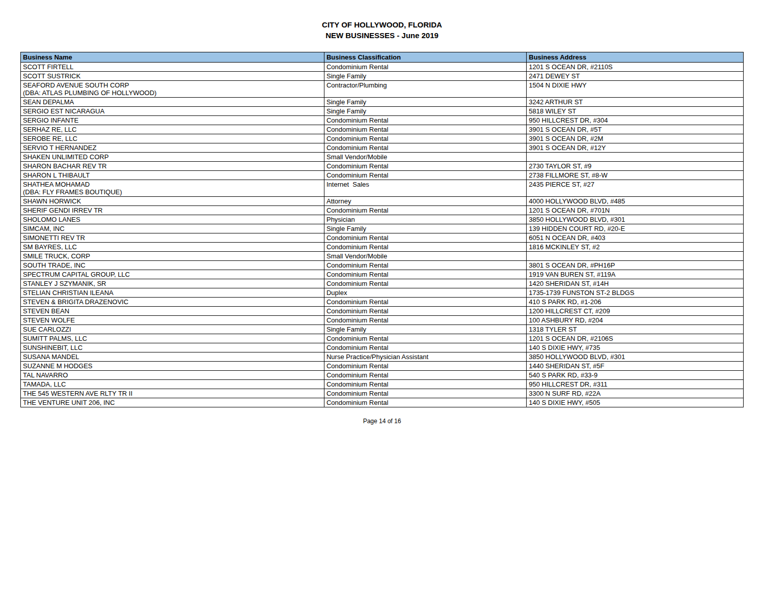CITY OF HOLLYWOOD, FLORIDA
NEW BUSINESSES - June 2019
| Business Name | Business Classification | Business Address |
| --- | --- | --- |
| SCOTT FIRTELL | Condominium Rental | 1201 S OCEAN DR, #2110S |
| SCOTT SUSTRICK | Single Family | 2471 DEWEY ST |
| SEAFORD AVENUE SOUTH CORP (DBA: ATLAS PLUMBING OF HOLLYWOOD) | Contractor/Plumbing | 1504 N DIXIE HWY |
| SEAN DEPALMA | Single Family | 3242 ARTHUR ST |
| SERGIO EST NICARAGUA | Single Family | 5818 WILEY ST |
| SERGIO INFANTE | Condominium Rental | 950 HILLCREST DR, #304 |
| SERHAZ RE, LLC | Condominium Rental | 3901 S OCEAN DR, #5T |
| SEROBE RE, LLC | Condominium Rental | 3901 S OCEAN DR, #2M |
| SERVIO T HERNANDEZ | Condominium Rental | 3901 S OCEAN DR, #12Y |
| SHAKEN UNLIMITED CORP | Small Vendor/Mobile | |
| SHARON BACHAR REV TR | Condominium Rental | 2730 TAYLOR ST, #9 |
| SHARON L THIBAULT | Condominium Rental | 2738 FILLMORE ST, #8-W |
| SHATHEA MOHAMAD (DBA: FLY FRAMES BOUTIQUE) | Internet Sales | 2435 PIERCE ST, #27 |
| SHAWN HORWICK | Attorney | 4000 HOLLYWOOD BLVD, #485 |
| SHERIF GENDI IRREV TR | Condominium Rental | 1201 S OCEAN DR, #701N |
| SHOLOMO LANES | Physician | 3850 HOLLYWOOD BLVD, #301 |
| SIMCAM, INC | Single Family | 139 HIDDEN COURT RD, #20-E |
| SIMONETTI REV TR | Condominium Rental | 6051 N OCEAN DR, #403 |
| SM BAYRES, LLC | Condominium Rental | 1816 MCKINLEY ST, #2 |
| SMILE TRUCK, CORP | Small Vendor/Mobile | |
| SOUTH TRADE, INC | Condominium Rental | 3801 S OCEAN DR, #PH16P |
| SPECTRUM CAPITAL GROUP, LLC | Condominium Rental | 1919 VAN BUREN ST, #119A |
| STANLEY J SZYMANIK, SR | Condominium Rental | 1420 SHERIDAN ST, #14H |
| STELIAN CHRISTIAN ILEANA | Duplex | 1735-1739 FUNSTON ST-2 BLDGS |
| STEVEN & BRIGITA DRAZENOVIC | Condominium Rental | 410 S PARK RD, #1-206 |
| STEVEN BEAN | Condominium Rental | 1200 HILLCREST CT, #209 |
| STEVEN WOLFE | Condominium Rental | 100 ASHBURY RD, #204 |
| SUE CARLOZZI | Single Family | 1318 TYLER ST |
| SUMITT PALMS, LLC | Condominium Rental | 1201 S OCEAN DR, #2106S |
| SUNSHINEBIT, LLC | Condominium Rental | 140 S DIXIE HWY, #735 |
| SUSANA MANDEL | Nurse Practice/Physician Assistant | 3850 HOLLYWOOD BLVD, #301 |
| SUZANNE M HODGES | Condominium Rental | 1440 SHERIDAN ST, #5F |
| TAL NAVARRO | Condominium Rental | 540 S PARK RD, #33-9 |
| TAMADA, LLC | Condominium Rental | 950 HILLCREST DR, #311 |
| THE 545 WESTERN AVE RLTY TR II | Condominium Rental | 3300 N SURF RD, #22A |
| THE VENTURE UNIT 206, INC | Condominium Rental | 140 S DIXIE HWY, #505 |
Page 14 of 16